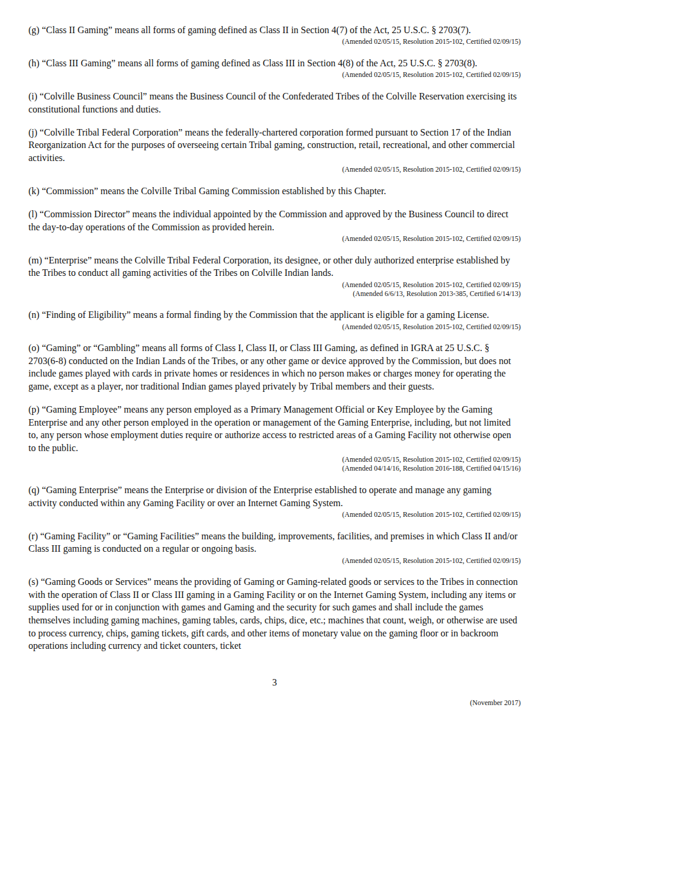(g) “Class II Gaming” means all forms of gaming defined as Class II in Section 4(7) of the Act, 25 U.S.C. § 2703(7). (Amended 02/05/15, Resolution 2015-102, Certified 02/09/15)
(h) “Class III Gaming” means all forms of gaming defined as Class III in Section 4(8) of the Act, 25 U.S.C. § 2703(8). (Amended 02/05/15, Resolution 2015-102, Certified 02/09/15)
(i) “Colville Business Council” means the Business Council of the Confederated Tribes of the Colville Reservation exercising its constitutional functions and duties.
(j) “Colville Tribal Federal Corporation” means the federally-chartered corporation formed pursuant to Section 17 of the Indian Reorganization Act for the purposes of overseeing certain Tribal gaming, construction, retail, recreational, and other commercial activities. (Amended 02/05/15, Resolution 2015-102, Certified 02/09/15)
(k) “Commission” means the Colville Tribal Gaming Commission established by this Chapter.
(l) “Commission Director” means the individual appointed by the Commission and approved by the Business Council to direct the day-to-day operations of the Commission as provided herein. (Amended 02/05/15, Resolution 2015-102, Certified 02/09/15)
(m) “Enterprise” means the Colville Tribal Federal Corporation, its designee, or other duly authorized enterprise established by the Tribes to conduct all gaming activities of the Tribes on Colville Indian lands. (Amended 02/05/15, Resolution 2015-102, Certified 02/09/15)
(Amended 6/6/13, Resolution 2013-385, Certified 6/14/13)
(n) “Finding of Eligibility” means a formal finding by the Commission that the applicant is eligible for a gaming License. (Amended 02/05/15, Resolution 2015-102, Certified 02/09/15)
(o) “Gaming” or “Gambling” means all forms of Class I, Class II, or Class III Gaming, as defined in IGRA at 25 U.S.C. § 2703(6-8) conducted on the Indian Lands of the Tribes, or any other game or device approved by the Commission, but does not include games played with cards in private homes or residences in which no person makes or charges money for operating the game, except as a player, nor traditional Indian games played privately by Tribal members and their guests.
(p) “Gaming Employee” means any person employed as a Primary Management Official or Key Employee by the Gaming Enterprise and any other person employed in the operation or management of the Gaming Enterprise, including, but not limited to, any person whose employment duties require or authorize access to restricted areas of a Gaming Facility not otherwise open to the public. (Amended 02/05/15, Resolution 2015-102, Certified 02/09/15)
(Amended 04/14/16, Resolution 2016-188, Certified 04/15/16)
(q) “Gaming Enterprise” means the Enterprise or division of the Enterprise established to operate and manage any gaming activity conducted within any Gaming Facility or over an Internet Gaming System. (Amended 02/05/15, Resolution 2015-102, Certified 02/09/15)
(r) “Gaming Facility” or “Gaming Facilities” means the building, improvements, facilities, and premises in which Class II and/or Class III gaming is conducted on a regular or ongoing basis. (Amended 02/05/15, Resolution 2015-102, Certified 02/09/15)
(s) “Gaming Goods or Services” means the providing of Gaming or Gaming-related goods or services to the Tribes in connection with the operation of Class II or Class III gaming in a Gaming Facility or on the Internet Gaming System, including any items or supplies used for or in conjunction with games and Gaming and the security for such games and shall include the games themselves including gaming machines, gaming tables, cards, chips, dice, etc.; machines that count, weigh, or otherwise are used to process currency, chips, gaming tickets, gift cards, and other items of monetary value on the gaming floor or in backroom operations including currency and ticket counters, ticket
3
(November 2017)